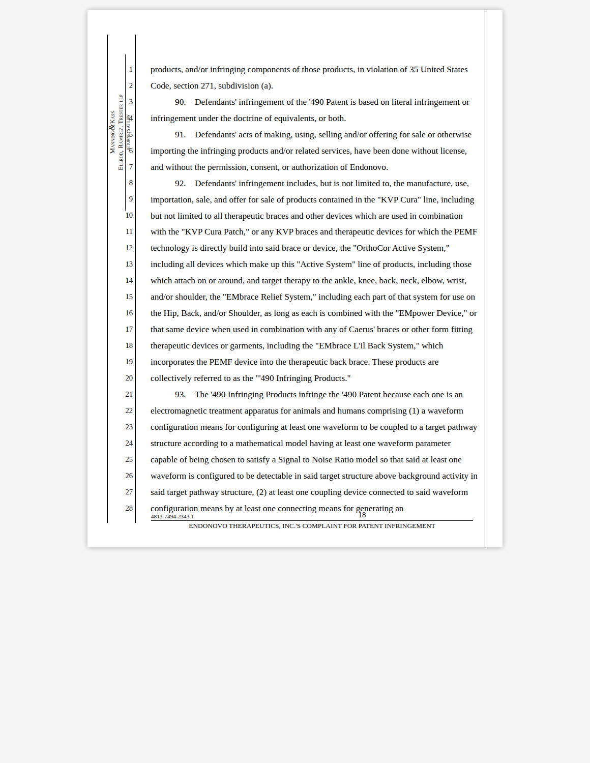1
2
3
4
5
6
7
8
9
10
11
12
13
14
15
16
17
18
19
20
21
22
23
24
25
26
27
28
MANNING&KASS
ELLROD, RAMIREZ, TRESTER LLP ATTORNEYS AT LAW
products, and/or infringing components of those products, in violation of 35 United States Code, section 271, subdivision (a).
90. Defendants' infringement of the '490 Patent is based on literal infringement or infringement under the doctrine of equivalents, or both.
91. Defendants' acts of making, using, selling and/or offering for sale or otherwise importing the infringing products and/or related services, have been done without license, and without the permission, consent, or authorization of Endonovo.
92. Defendants' infringement includes, but is not limited to, the manufacture, use, importation, sale, and offer for sale of products contained in the "KVP Cura" line, including but not limited to all therapeutic braces and other devices which are used in combination with the "KVP Cura Patch," or any KVP braces and therapeutic devices for which the PEMF technology is directly build into said brace or device, the "OrthoCor Active System," including all devices which make up this "Active System" line of products, including those which attach on or around, and target therapy to the ankle, knee, back, neck, elbow, wrist, and/or shoulder, the "EMbrace Relief System," including each part of that system for use on the Hip, Back, and/or Shoulder, as long as each is combined with the "EMpower Device," or that same device when used in combination with any of Caerus' braces or other form fitting therapeutic devices or garments, including the "EMbrace L'il Back System," which incorporates the PEMF device into the therapeutic back brace. These products are collectively referred to as the "'490 Infringing Products."
93. The '490 Infringing Products infringe the '490 Patent because each one is an electromagnetic treatment apparatus for animals and humans comprising (1) a waveform configuration means for configuring at least one waveform to be coupled to a target pathway structure according to a mathematical model having at least one waveform parameter capable of being chosen to satisfy a Signal to Noise Ratio model so that said at least one waveform is configured to be detectable in said target structure above background activity in said target pathway structure, (2) at least one coupling device connected to said waveform configuration means by at least one connecting means for generating an
4813-7494-2343.1 18
ENDONOVO THERAPEUTICS, INC.'S COMPLAINT FOR PATENT INFRINGEMENT